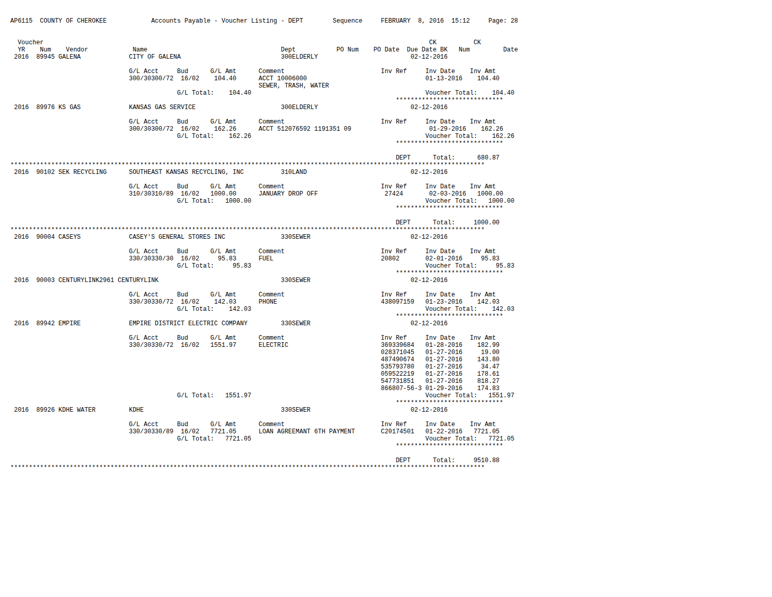AP6115 COUNTY OF CHEROKEE Accounts Payable - Voucher Listing - DEPT Sequence FEBRUARY 8, 2016 15:12 Page: 28 Voucher CK CK YR Num Vendor Name Dept PO Num PO Date Due Date BK Num Date 2016 89945 GALENA CITY OF GALENA 300ELDERLY 02-12-2016 G/L Acct Bud G/L Amt Comment Inv Ref Inv Date Inv Amt 300/30300/72 16/02 104.40 ACCT 10006000 01-13-2016 104.40 SEWER, TRASH, WATER G/L Total: 104.40 Voucher Total: 104.40 ***************************** 2016 89976 KS GAS KANSAS GAS SERVICE 300ELDERLY 02-12-2016 G/L Acct Bud G/L Amt Comment Inv Ref Inv Date Inv Amt 300/30300/72 16/02 162.26 ACCT 512076592 1191351 09 01-29-2016 162.26 G/L Total: 162.26 Voucher Total: 162.26 ***************************** DEPT Total: 680.87 ******************************************************************************************************************************** 2016 90102 SEK RECYCLING SOUTHEAST KANSAS RECYCLING, INC 310LAND 02-12-2016 G/L Acct Bud G/L Amt Comment Inv Ref Inv Date Inv Amt 310/30310/89 16/02 1000.00 JANUARY DROP OFF 27424 02-03-2016 1000.00 G/L Total: 1000.00 Voucher Total: 1000.00 ***************************** DEPT Total: 1000.00 ******************************************************************************************************************************** 2016 90004 CASEYS CASEY'S GENERAL STORES INC 330SEWER 02-12-2016 G/L Acct Bud G/L Amt Comment Inv Ref Inv Date Inv Amt 330/30330/30 16/02 95.83 FUEL 20802 02-01-2016 95.83 G/L Total: 95.83 Voucher Total: 95.83 ***************************** 2016 90003 CENTURYLINK2961 CENTURYLINK 330SEWER 02-12-2016 G/L Acct Bud G/L Amt Comment Inv Ref Inv Date Inv Amt 330/30330/72 16/02 142.03 PHONE 438097159 01-23-2016 142.03 G/L Total: 142.03 Voucher Total: 142.03 ***************************** 2016 89942 EMPIRE EMPIRE DISTRICT ELECTRIC COMPANY 330SEWER 02-12-2016 G/L Acct Bud G/L Amt Comment Inv Ref Inv Date Inv Amt 330/30330/72 16/02 1551.97 ELECTRIC 369339684 01-28-2016 182.99 028371045 01-27-2016 19.00 487490674 01-27-2016 143.80 535793780 01-27-2016 34.47 059522219 01-27-2016 178.61 547731851 01-27-2016 818.27 866807-56-3 01-29-2016 174.83 G/L Total: 1551.97 Voucher Total: 1551.97 ***************************** 2016 89926 KDHE WATER KDHE 330SEWER 02-12-2016 G/L Acct Bud G/L Amt Comment Inv Ref Inv Date Inv Amt 330/30330/89 16/02 7721.05 LOAN AGREEMANT 6TH PAYMENT C20174501 01-22-2016 7721.05 G/L Total: 7721.05 Voucher Total: 7721.05 ***************************** DEPT Total: 9510.88 ********************************************************************************************************************************